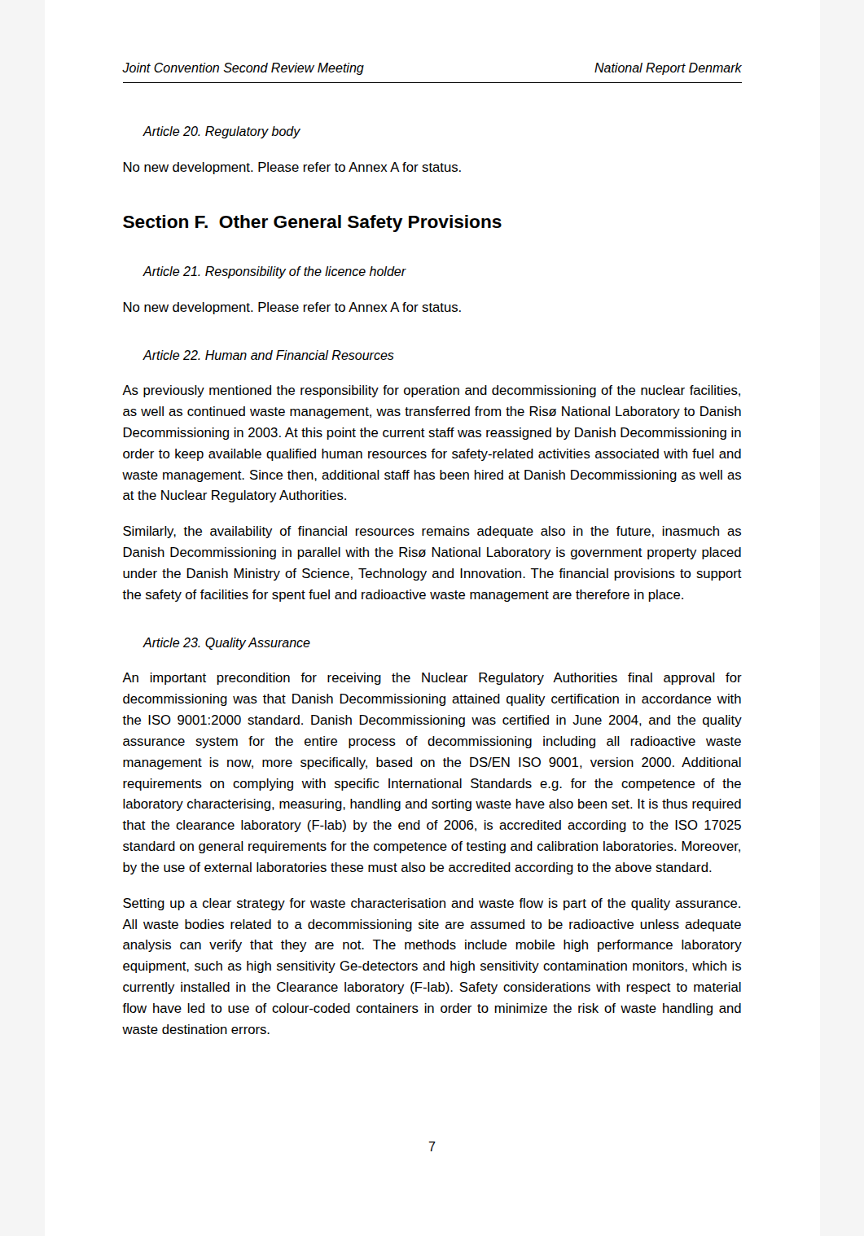Joint Convention Second Review Meeting National Report Denmark
Article 20. Regulatory body
No new development. Please refer to Annex A for status.
Section F. Other General Safety Provisions
Article 21. Responsibility of the licence holder
No new development. Please refer to Annex A for status.
Article 22. Human and Financial Resources
As previously mentioned the responsibility for operation and decommissioning of the nuclear facilities, as well as continued waste management, was transferred from the Risø National Laboratory to Danish Decommissioning in 2003. At this point the current staff was reassigned by Danish Decommissioning in order to keep available qualified human resources for safety-related activities associated with fuel and waste management. Since then, additional staff has been hired at Danish Decommissioning as well as at the Nuclear Regulatory Authorities.
Similarly, the availability of financial resources remains adequate also in the future, inasmuch as Danish Decommissioning in parallel with the Risø National Laboratory is government property placed under the Danish Ministry of Science, Technology and Innovation. The financial provisions to support the safety of facilities for spent fuel and radioactive waste management are therefore in place.
Article 23. Quality Assurance
An important precondition for receiving the Nuclear Regulatory Authorities final approval for decommissioning was that Danish Decommissioning attained quality certification in accordance with the ISO 9001:2000 standard. Danish Decommissioning was certified in June 2004, and the quality assurance system for the entire process of decommissioning including all radioactive waste management is now, more specifically, based on the DS/EN ISO 9001, version 2000. Additional requirements on complying with specific International Standards e.g. for the competence of the laboratory characterising, measuring, handling and sorting waste have also been set. It is thus required that the clearance laboratory (F-lab) by the end of 2006, is accredited according to the ISO 17025 standard on general requirements for the competence of testing and calibration laboratories. Moreover, by the use of external laboratories these must also be accredited according to the above standard.
Setting up a clear strategy for waste characterisation and waste flow is part of the quality assurance. All waste bodies related to a decommissioning site are assumed to be radioactive unless adequate analysis can verify that they are not. The methods include mobile high performance laboratory equipment, such as high sensitivity Ge-detectors and high sensitivity contamination monitors, which is currently installed in the Clearance laboratory (F-lab). Safety considerations with respect to material flow have led to use of colour-coded containers in order to minimize the risk of waste handling and waste destination errors.
7